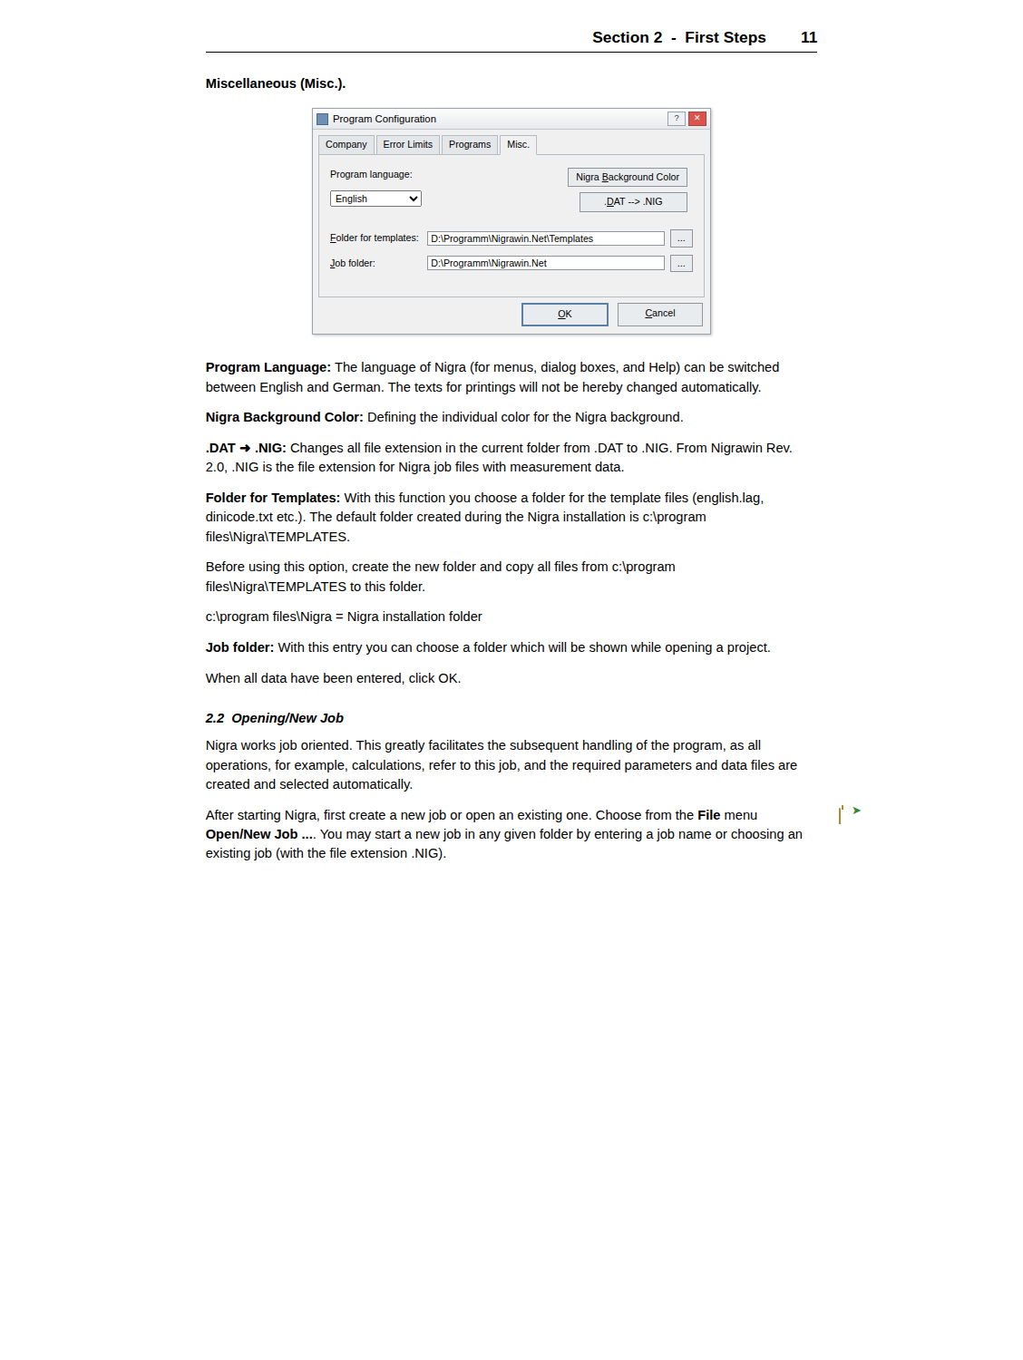Section 2 - First Steps 11
Miscellaneous (Misc.).
Program Configuration ? ✕
Company Error Limits Programs Misc.
Program language:
English
Nigra Background Color .DAT --> .NIG
Folder for templates: ...
Job folder: ...
OK Cancel
Program Language: The language of Nigra (for menus, dialog boxes, and Help) can be switched between English and German. The texts for printings will not be hereby changed automatically.
Nigra Background Color: Defining the individual color for the Nigra background.
.DAT ➜ .NIG: Changes all file extension in the current folder from .DAT to .NIG. From Nigrawin Rev. 2.0, .NIG is the file extension for Nigra job files with measurement data.
Folder for Templates: With this function you choose a folder for the template files (english.lag, dinicode.txt etc.). The default folder created during the Nigra installation is c:\program files\Nigra\TEMPLATES.
Before using this option, create the new folder and copy all files from c:\program files\Nigra\TEMPLATES to this folder.
c:\program files\Nigra = Nigra installation folder
Job folder: With this entry you can choose a folder which will be shown while opening a project.
When all data have been entered, click OK.
2.2 Opening/New Job
Nigra works job oriented. This greatly facilitates the subsequent handling of the program, as all operations, for example, calculations, refer to this job, and the required parameters and data files are created and selected automatically.
After starting Nigra, first create a new job or open an existing one. Choose from the File menu Open/New Job .... You may start a new job in any given folder by entering a job name or choosing an existing job (with the file extension .NIG). ➤